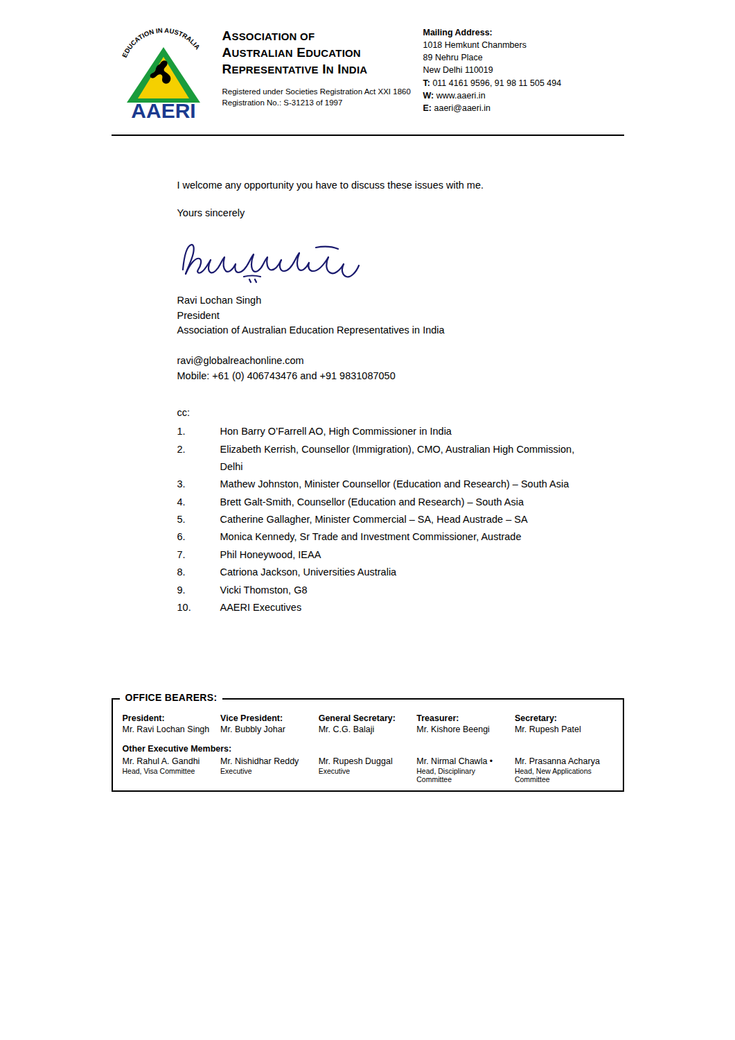EDUCATION IN AUSTRALIA AAERI
ASSOCIATION OF
AUSTRALIAN EDUCATION
REPRESENTATIVE IN INDIA
Registered under Societies Registration Act XXI 1860
Registration No.: S-31213 of 1997
Mailing Address:
1018 Hemkunt Chanmbers
89 Nehru Place
New Delhi 110019
T: 011 4161 9596, 91 98 11 505 494
W: www.aaeri.in
E: aaeri@aaeri.in
I welcome any opportunity you have to discuss these issues with me.
Yours sincerely
Ravi Lochan Singh
President
Association of Australian Education Representatives in India
ravi@globalreachonline.com
Mobile: +61 (0) 406743476 and +91 9831087050
cc:
1. Hon Barry O’Farrell AO, High Commissioner in India
2. Elizabeth Kerrish, Counsellor (Immigration), CMO, Australian High Commission, Delhi
3. Mathew Johnston, Minister Counsellor (Education and Research) – South Asia
4. Brett Galt-Smith, Counsellor (Education and Research) – South Asia
5. Catherine Gallagher, Minister Commercial – SA, Head Austrade – SA
6. Monica Kennedy, Sr Trade and Investment Commissioner, Austrade
7. Phil Honeywood, IEAA
8. Catriona Jackson, Universities Australia
9. Vicki Thomston, G8
10. AAERI Executives
OFFICE BEARERS:
President: Mr. Ravi Lochan Singh
Vice President: Mr. Bubbly Johar
General Secretary: Mr. C.G. Balaji
Treasurer: Mr. Kishore Beengi
Secretary: Mr. Rupesh Patel
Other Executive Members:
Mr. Rahul A. Gandhi Head, Visa Committee
Mr. Nishidhar Reddy Executive
Mr. Rupesh Duggal Executive
Mr. Nirmal Chawla • Head, Disciplinary Committee
Mr. Prasanna Acharya Head, New Applications Committee